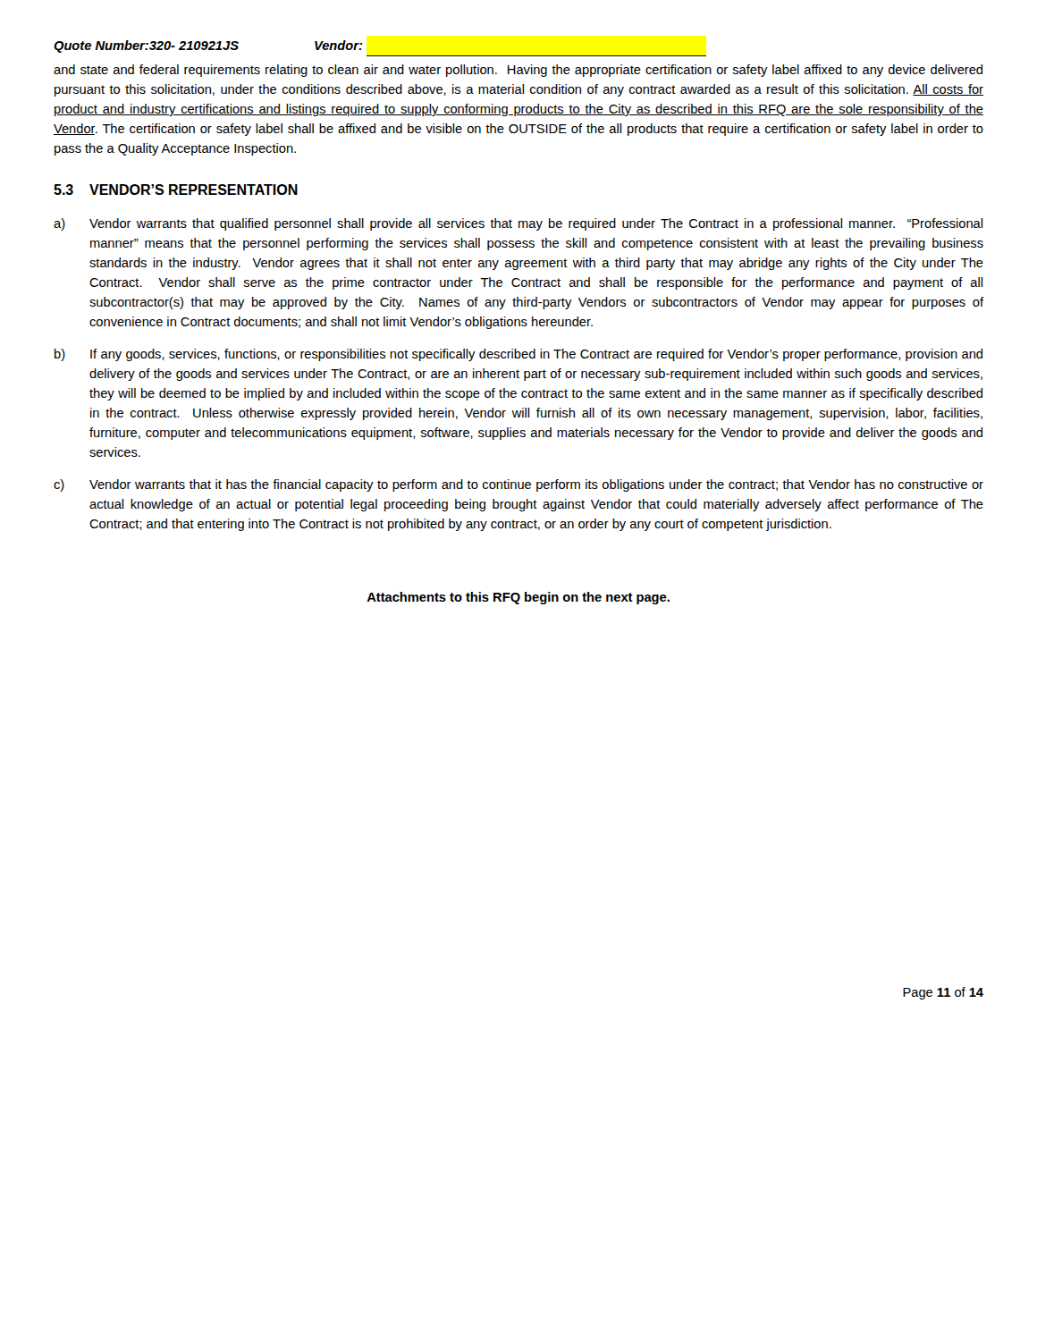Quote Number:320- 210921JS Vendor:
and state and federal requirements relating to clean air and water pollution. Having the appropriate certification or safety label affixed to any device delivered pursuant to this solicitation, under the conditions described above, is a material condition of any contract awarded as a result of this solicitation. All costs for product and industry certifications and listings required to supply conforming products to the City as described in this RFQ are the sole responsibility of the Vendor. The certification or safety label shall be affixed and be visible on the OUTSIDE of the all products that require a certification or safety label in order to pass the a Quality Acceptance Inspection.
5.3 VENDOR’S REPRESENTATION
a) Vendor warrants that qualified personnel shall provide all services that may be required under The Contract in a professional manner. “Professional manner” means that the personnel performing the services shall possess the skill and competence consistent with at least the prevailing business standards in the industry. Vendor agrees that it shall not enter any agreement with a third party that may abridge any rights of the City under The Contract. Vendor shall serve as the prime contractor under The Contract and shall be responsible for the performance and payment of all subcontractor(s) that may be approved by the City. Names of any third-party Vendors or subcontractors of Vendor may appear for purposes of convenience in Contract documents; and shall not limit Vendor’s obligations hereunder.
b) If any goods, services, functions, or responsibilities not specifically described in The Contract are required for Vendor’s proper performance, provision and delivery of the goods and services under The Contract, or are an inherent part of or necessary sub-requirement included within such goods and services, they will be deemed to be implied by and included within the scope of the contract to the same extent and in the same manner as if specifically described in the contract. Unless otherwise expressly provided herein, Vendor will furnish all of its own necessary management, supervision, labor, facilities, furniture, computer and telecommunications equipment, software, supplies and materials necessary for the Vendor to provide and deliver the goods and services.
c) Vendor warrants that it has the financial capacity to perform and to continue perform its obligations under the contract; that Vendor has no constructive or actual knowledge of an actual or potential legal proceeding being brought against Vendor that could materially adversely affect performance of The Contract; and that entering into The Contract is not prohibited by any contract, or an order by any court of competent jurisdiction.
Attachments to this RFQ begin on the next page.
Page 11 of 14